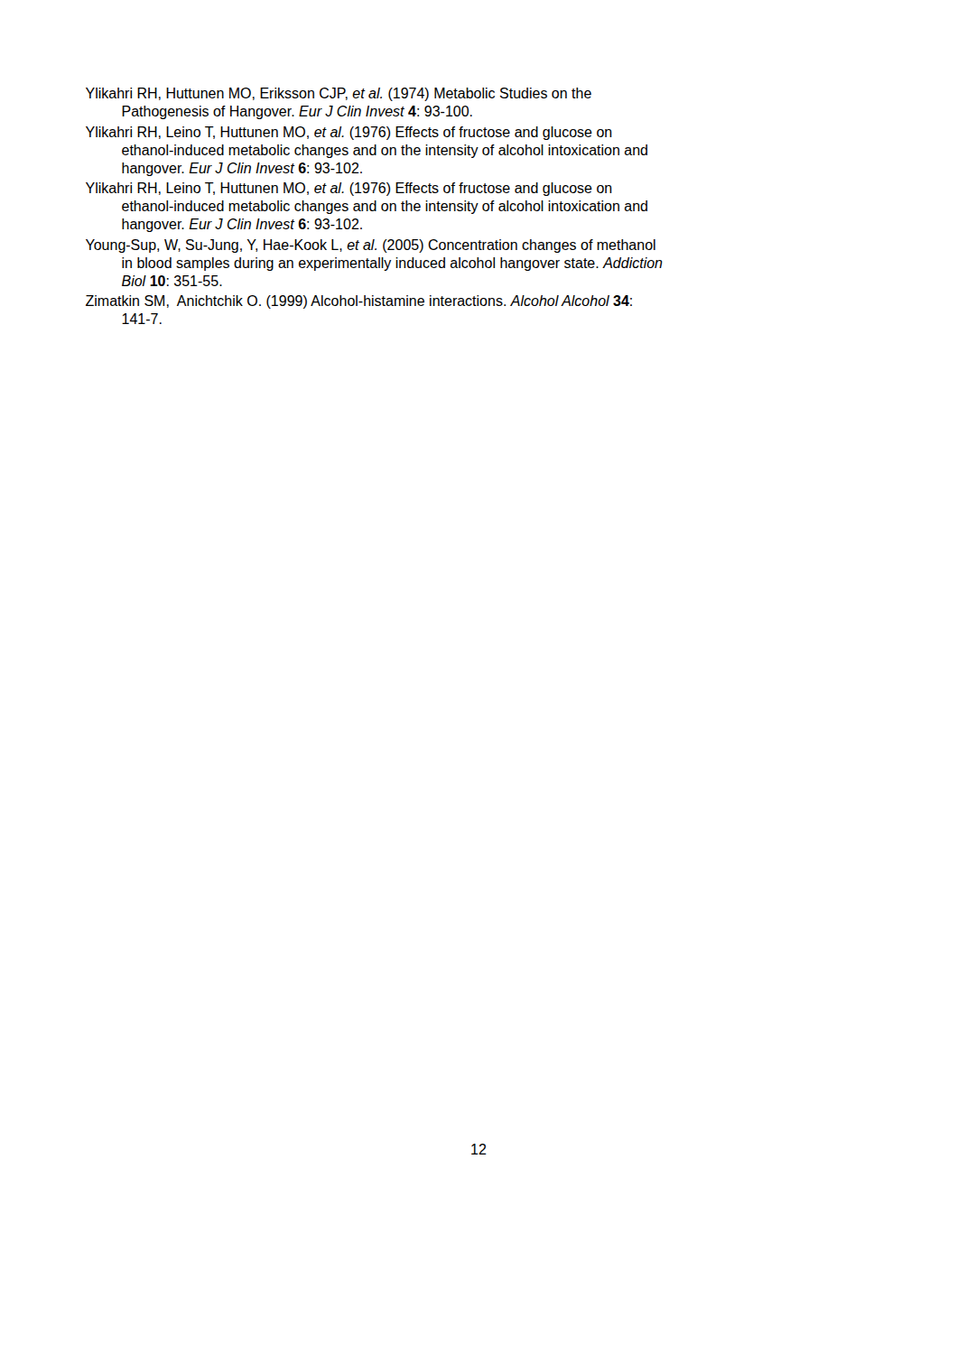Ylikahri RH, Huttunen MO, Eriksson CJP, et al. (1974) Metabolic Studies on the Pathogenesis of Hangover. Eur J Clin Invest 4: 93-100.
Ylikahri RH, Leino T, Huttunen MO, et al. (1976) Effects of fructose and glucose on ethanol-induced metabolic changes and on the intensity of alcohol intoxication and hangover. Eur J Clin Invest 6: 93-102.
Ylikahri RH, Leino T, Huttunen MO, et al. (1976) Effects of fructose and glucose on ethanol-induced metabolic changes and on the intensity of alcohol intoxication and hangover. Eur J Clin Invest 6: 93-102.
Young-Sup, W, Su-Jung, Y, Hae-Kook L, et al. (2005) Concentration changes of methanol in blood samples during an experimentally induced alcohol hangover state. Addiction Biol 10: 351-55.
Zimatkin SM, Anichtchik O. (1999) Alcohol-histamine interactions. Alcohol Alcohol 34: 141-7.
12